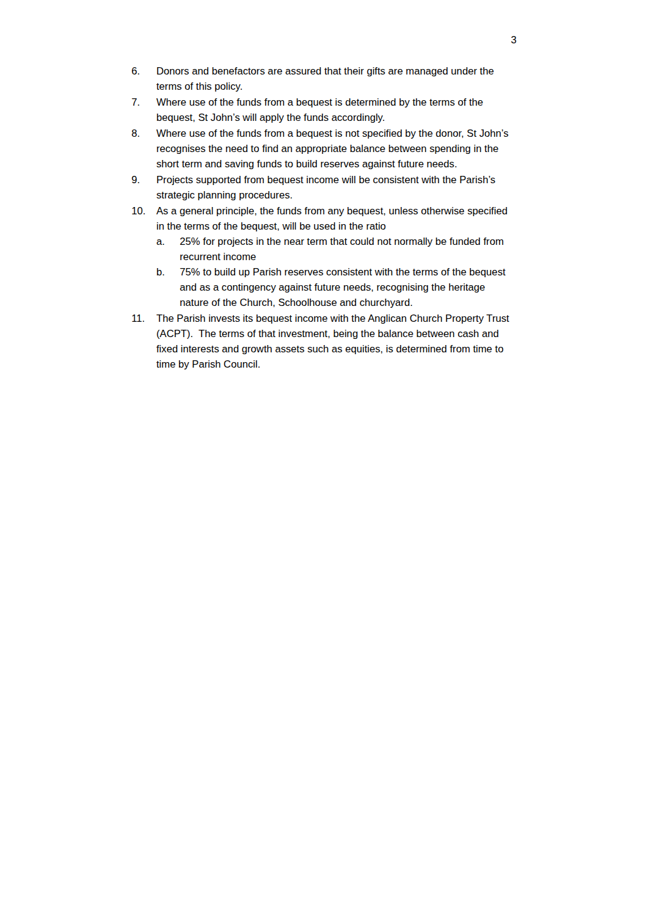3
6. Donors and benefactors are assured that their gifts are managed under the terms of this policy.
7. Where use of the funds from a bequest is determined by the terms of the bequest, St John’s will apply the funds accordingly.
8. Where use of the funds from a bequest is not specified by the donor, St John’s recognises the need to find an appropriate balance between spending in the short term and saving funds to build reserves against future needs.
9. Projects supported from bequest income will be consistent with the Parish’s strategic planning procedures.
10. As a general principle, the funds from any bequest, unless otherwise specified in the terms of the bequest, will be used in the ratio
a. 25% for projects in the near term that could not normally be funded from recurrent income
b. 75% to build up Parish reserves consistent with the terms of the bequest and as a contingency against future needs, recognising the heritage nature of the Church, Schoolhouse and churchyard.
11. The Parish invests its bequest income with the Anglican Church Property Trust (ACPT). The terms of that investment, being the balance between cash and fixed interests and growth assets such as equities, is determined from time to time by Parish Council.